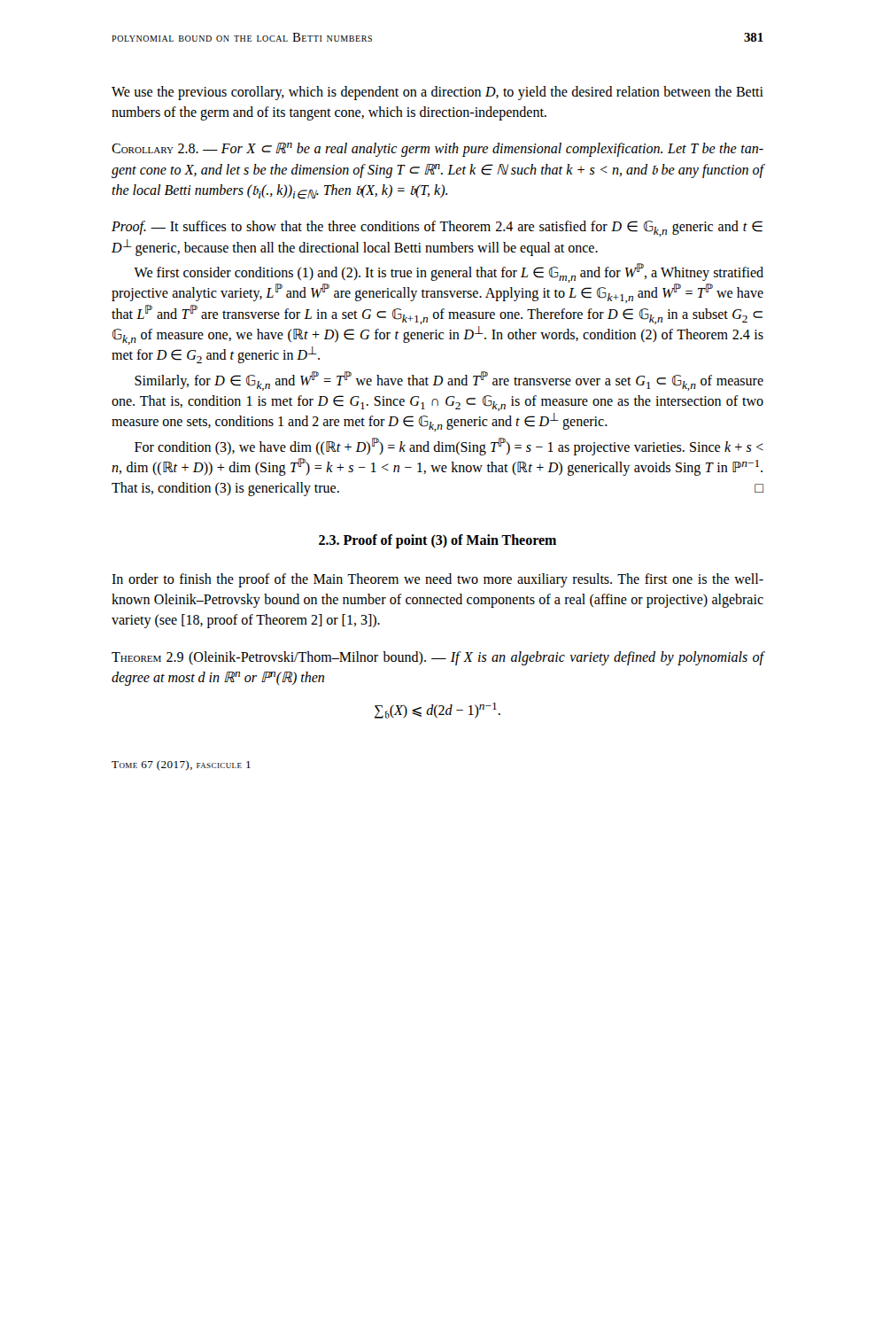polynomial bound on the local Betti numbers 381
We use the previous corollary, which is dependent on a direction D, to yield the desired relation between the Betti numbers of the germ and of its tangent cone, which is direction-independent.
Corollary 2.8. — For X ⊂ ℝn be a real analytic germ with pure dimensional complexification. Let T be the tangent cone to X, and let s be the dimension of Sing T ⊂ ℝn. Let k ∈ ℕ such that k + s < n, and 𝔟 be any function of the local Betti numbers (𝔟i(., k))i∈ℕ. Then 𝔟(X, k) = 𝔟(T, k).
Proof. — It suffices to show that the three conditions of Theorem 2.4 are satisfied for D ∈ 𝔾k,n generic and t ∈ D⊥ generic, because then all the directional local Betti numbers will be equal at once.
We first consider conditions (1) and (2). It is true in general that for L ∈ 𝔾m,n and for Wℙ, a Whitney stratified projective analytic variety, Lℙ and Wℙ are generically transverse. Applying it to L ∈ 𝔾k+1,n and Wℙ = Tℙ we have that Lℙ and Tℙ are transverse for L in a set G ⊂ 𝔾k+1,n of measure one. Therefore for D ∈ 𝔾k,n in a subset G2 ⊂ 𝔾k,n of measure one, we have (ℝt + D) ∈ G for t generic in D⊥. In other words, condition (2) of Theorem 2.4 is met for D ∈ G2 and t generic in D⊥.
Similarly, for D ∈ 𝔾k,n and Wℙ = Tℙ we have that D and Tℙ are transverse over a set G1 ⊂ 𝔾k,n of measure one. That is, condition 1 is met for D ∈ G1. Since G1 ∩ G2 ⊂ 𝔾k,n is of measure one as the intersection of two measure one sets, conditions 1 and 2 are met for D ∈ 𝔾k,n generic and t ∈ D⊥ generic.
For condition (3), we have dim ((ℝt + D)ℙ) = k and dim(Sing Tℙ) = s − 1 as projective varieties. Since k + s < n, dim ((ℝt + D)) + dim (Sing Tℙ) = k + s − 1 < n − 1, we know that (ℝt + D) generically avoids Sing T in ℙn−1. That is, condition (3) is generically true. □
2.3. Proof of point (3) of Main Theorem
In order to finish the proof of the Main Theorem we need two more auxiliary results. The first one is the well-known Oleinik–Petrovsky bound on the number of connected components of a real (affine or projective) algebraic variety (see [18, proof of Theorem 2] or [1, 3]).
Theorem 2.9 (Oleinik-Petrovski/Thom–Milnor bound). — If X is an algebraic variety defined by polynomials of degree at most d in ℝn or ℙn(ℝ) then
∑𝔟(X) ⩽ d(2d − 1)n−1.
Tome 67 (2017), fascicule 1